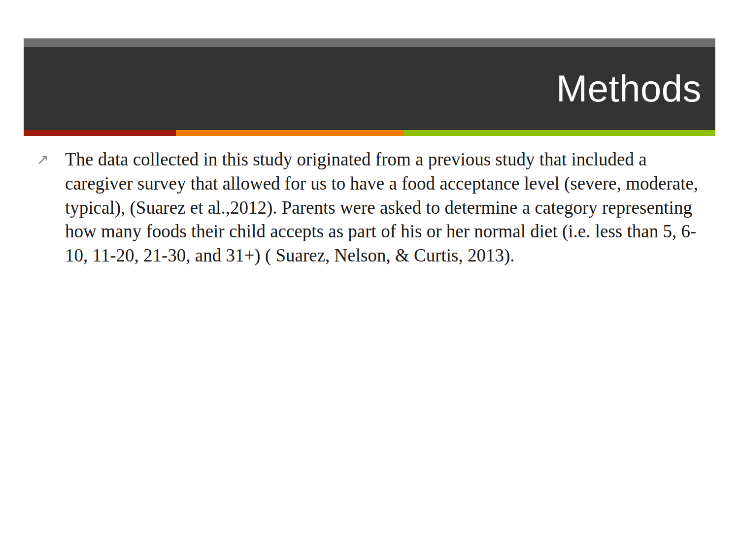Methods
The data collected in this study originated from a previous study that included a caregiver survey that allowed for us to have a food acceptance level (severe, moderate, typical), (Suarez et al.,2012). Parents were asked to determine a category representing how many foods their child accepts as part of his or her normal diet (i.e. less than 5, 6-10, 11-20, 21-30, and 31+) ( Suarez, Nelson, & Curtis, 2013).